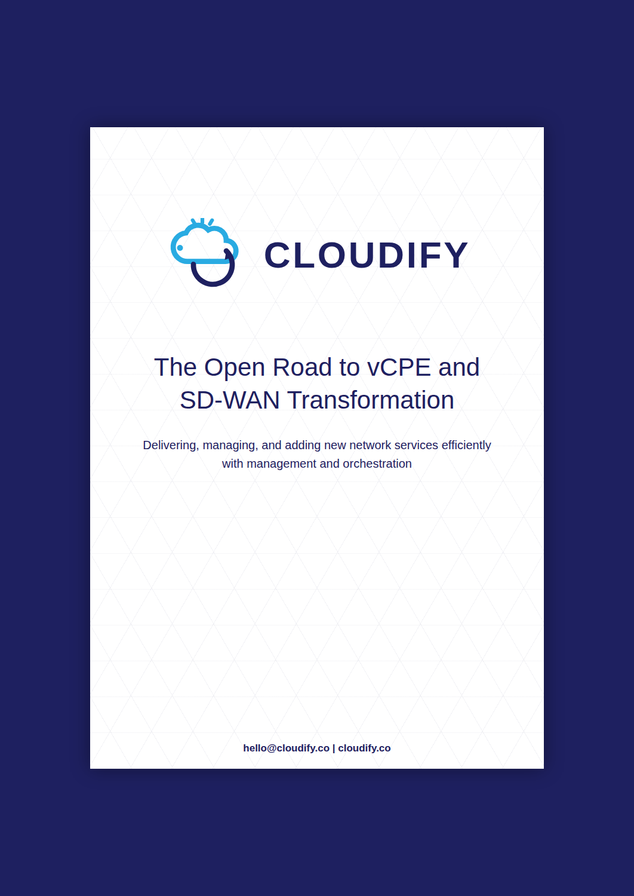CLOUDIFY
The Open Road to vCPE and
SD-WAN Transformation
Delivering, managing, and adding new network services efficiently with management and orchestration
hello@cloudify.co | cloudify.co